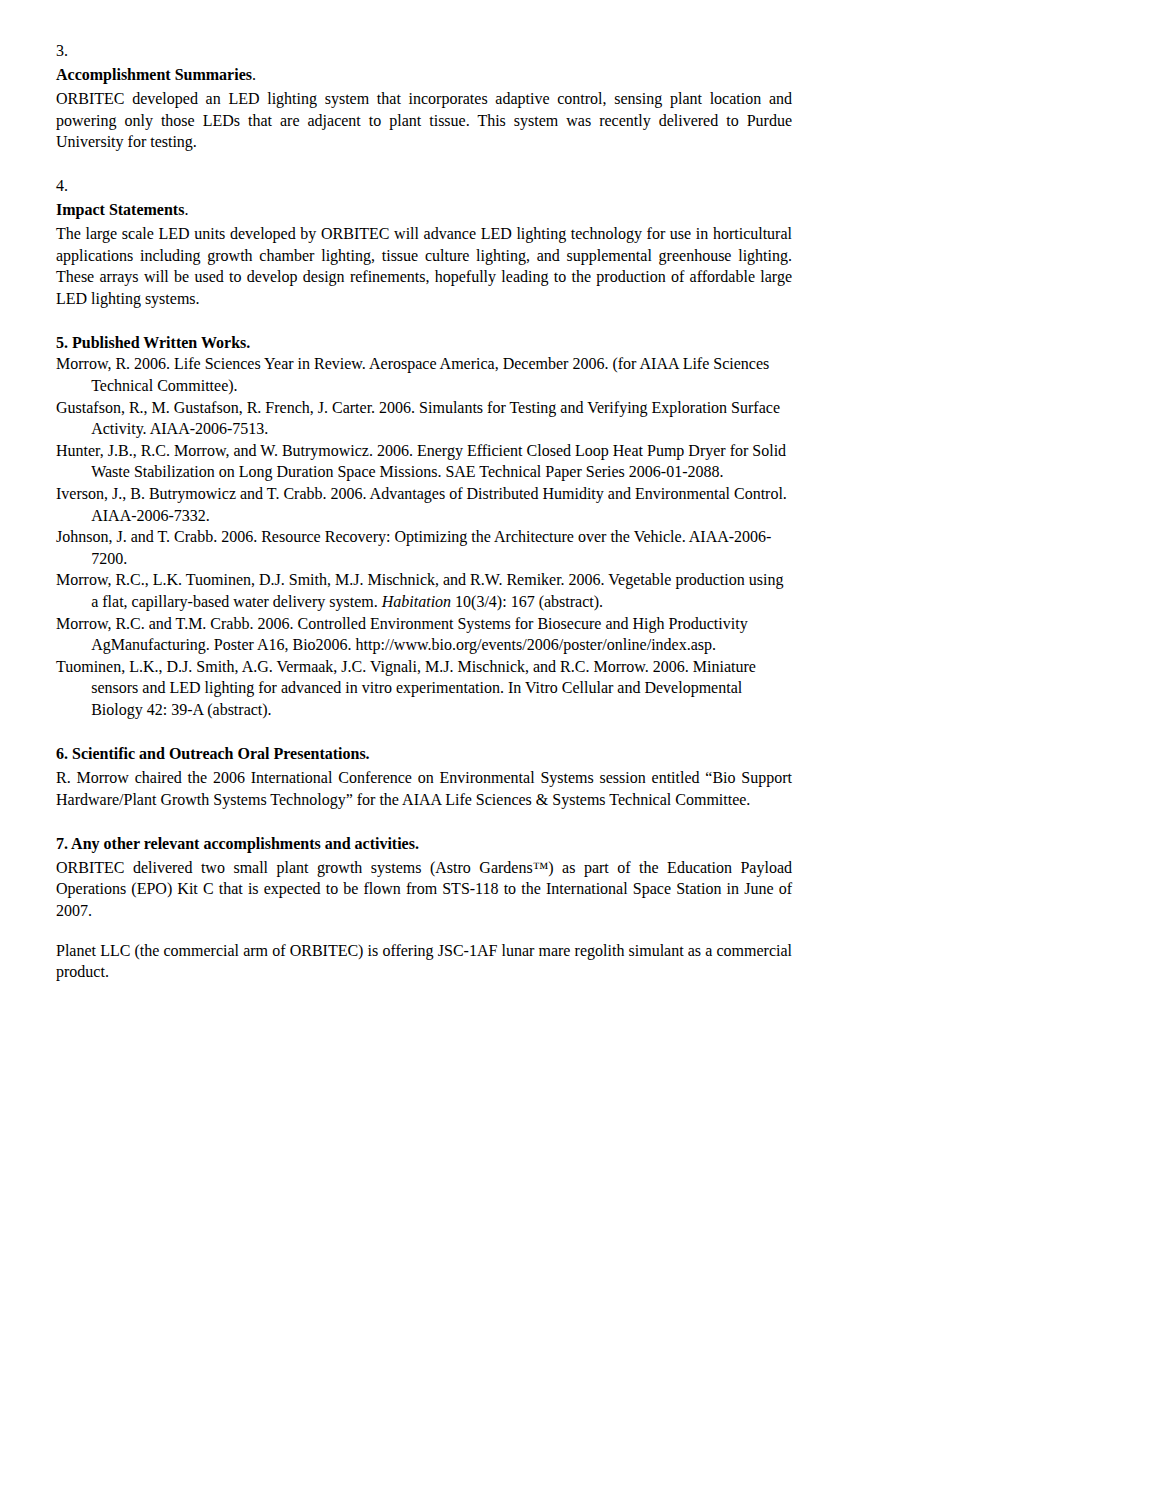3.
Accomplishment Summaries
.
ORBITEC developed an LED lighting system that incorporates adaptive control, sensing plant location and powering only those LEDs that are adjacent to plant tissue. This system was recently delivered to Purdue University for testing.
4.
Impact Statements
.
The large scale LED units developed by ORBITEC will advance LED lighting technology for use in horticultural applications including growth chamber lighting, tissue culture lighting, and supplemental greenhouse lighting. These arrays will be used to develop design refinements, hopefully leading to the production of affordable large LED lighting systems.
5. Published Written Works.
Morrow, R. 2006. Life Sciences Year in Review. Aerospace America, December 2006. (for AIAA Life Sciences Technical Committee).
Gustafson, R., M. Gustafson, R. French, J. Carter. 2006. Simulants for Testing and Verifying Exploration Surface Activity. AIAA-2006-7513.
Hunter, J.B., R.C. Morrow, and W. Butrymowicz. 2006. Energy Efficient Closed Loop Heat Pump Dryer for Solid Waste Stabilization on Long Duration Space Missions. SAE Technical Paper Series 2006-01-2088.
Iverson, J., B. Butrymowicz and T. Crabb. 2006. Advantages of Distributed Humidity and Environmental Control. AIAA-2006-7332.
Johnson, J. and T. Crabb. 2006. Resource Recovery: Optimizing the Architecture over the Vehicle. AIAA-2006-7200.
Morrow, R.C., L.K. Tuominen, D.J. Smith, M.J. Mischnick, and R.W. Remiker. 2006. Vegetable production using a flat, capillary-based water delivery system. Habitation 10(3/4): 167 (abstract).
Morrow, R.C. and T.M. Crabb. 2006. Controlled Environment Systems for Biosecure and High Productivity AgManufacturing. Poster A16, Bio2006. http://www.bio.org/events/2006/poster/online/index.asp.
Tuominen, L.K., D.J. Smith, A.G. Vermaak, J.C. Vignali, M.J. Mischnick, and R.C. Morrow. 2006. Miniature sensors and LED lighting for advanced in vitro experimentation. In Vitro Cellular and Developmental Biology 42: 39-A (abstract).
6. Scientific and Outreach Oral Presentations.
R. Morrow chaired the 2006 International Conference on Environmental Systems session entitled “Bio Support Hardware/Plant Growth Systems Technology” for the AIAA Life Sciences & Systems Technical Committee.
7. Any other relevant accomplishments and activities.
ORBITEC delivered two small plant growth systems (Astro Gardens™) as part of the Education Payload Operations (EPO) Kit C that is expected to be flown from STS-118 to the International Space Station in June of 2007.
Planet LLC (the commercial arm of ORBITEC) is offering JSC-1AF lunar mare regolith simulant as a commercial product.